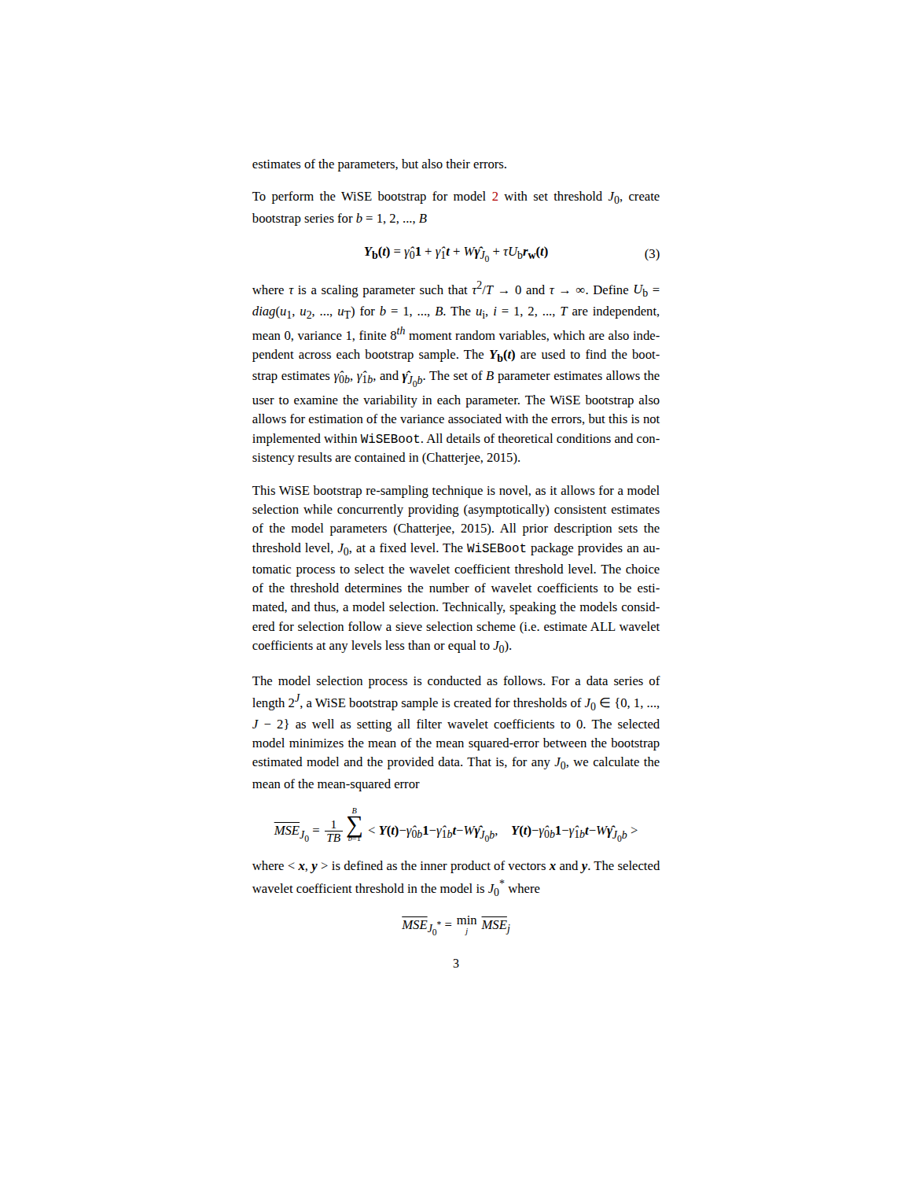estimates of the parameters, but also their errors.
To perform the WiSE bootstrap for model 2 with set threshold J0, create bootstrap series for b = 1, 2, ..., B
Yb(t) = γ̂01 + γ̂1t + Wγ̂J0 + τUb rw(t) (3)
where τ is a scaling parameter such that τ2/T → 0 and τ → ∞. Define Ub = diag(u1, u2, ..., uT) for b = 1, ..., B. The ui, i = 1, 2, ..., T are independent, mean 0, variance 1, finite 8th moment random variables, which are also independent across each bootstrap sample. The Yb(t) are used to find the bootstrap estimates γ̂0b, γ̂1b, and γ̂J0b. The set of B parameter estimates allows the user to examine the variability in each parameter. The WiSE bootstrap also allows for estimation of the variance associated with the errors, but this is not implemented within WiSEBoot. All details of theoretical conditions and consistency results are contained in (Chatterjee, 2015).
This WiSE bootstrap re-sampling technique is novel, as it allows for a model selection while concurrently providing (asymptotically) consistent estimates of the model parameters (Chatterjee, 2015). All prior description sets the threshold level, J0, at a fixed level. The WiSEBoot package provides an automatic process to select the wavelet coefficient threshold level. The choice of the threshold determines the number of wavelet coefficients to be estimated, and thus, a model selection. Technically, speaking the models considered for selection follow a sieve selection scheme (i.e. estimate ALL wavelet coefficients at any levels less than or equal to J0).
The model selection process is conducted as follows. For a data series of length 2J, a WiSE bootstrap sample is created for thresholds of J0 ∈ {0, 1, ..., J − 2} as well as setting all filter wavelet coefficients to 0. The selected model minimizes the mean of the mean squared-error between the bootstrap estimated model and the provided data. That is, for any J0, we calculate the mean of the mean-squared error
MSEJ0 = 1 TB B∑b=1 < Y(t)−γ̂0b1−γ̂1bt−Wγ̂J0b, Y(t)−γ̂0b1−γ̂1bt−Wγ̂J0b >
where < x, y > is defined as the inner product of vectors x and y. The selected wavelet coefficient threshold in the model is J0* where
MSEJ0* = min j MSEj
3